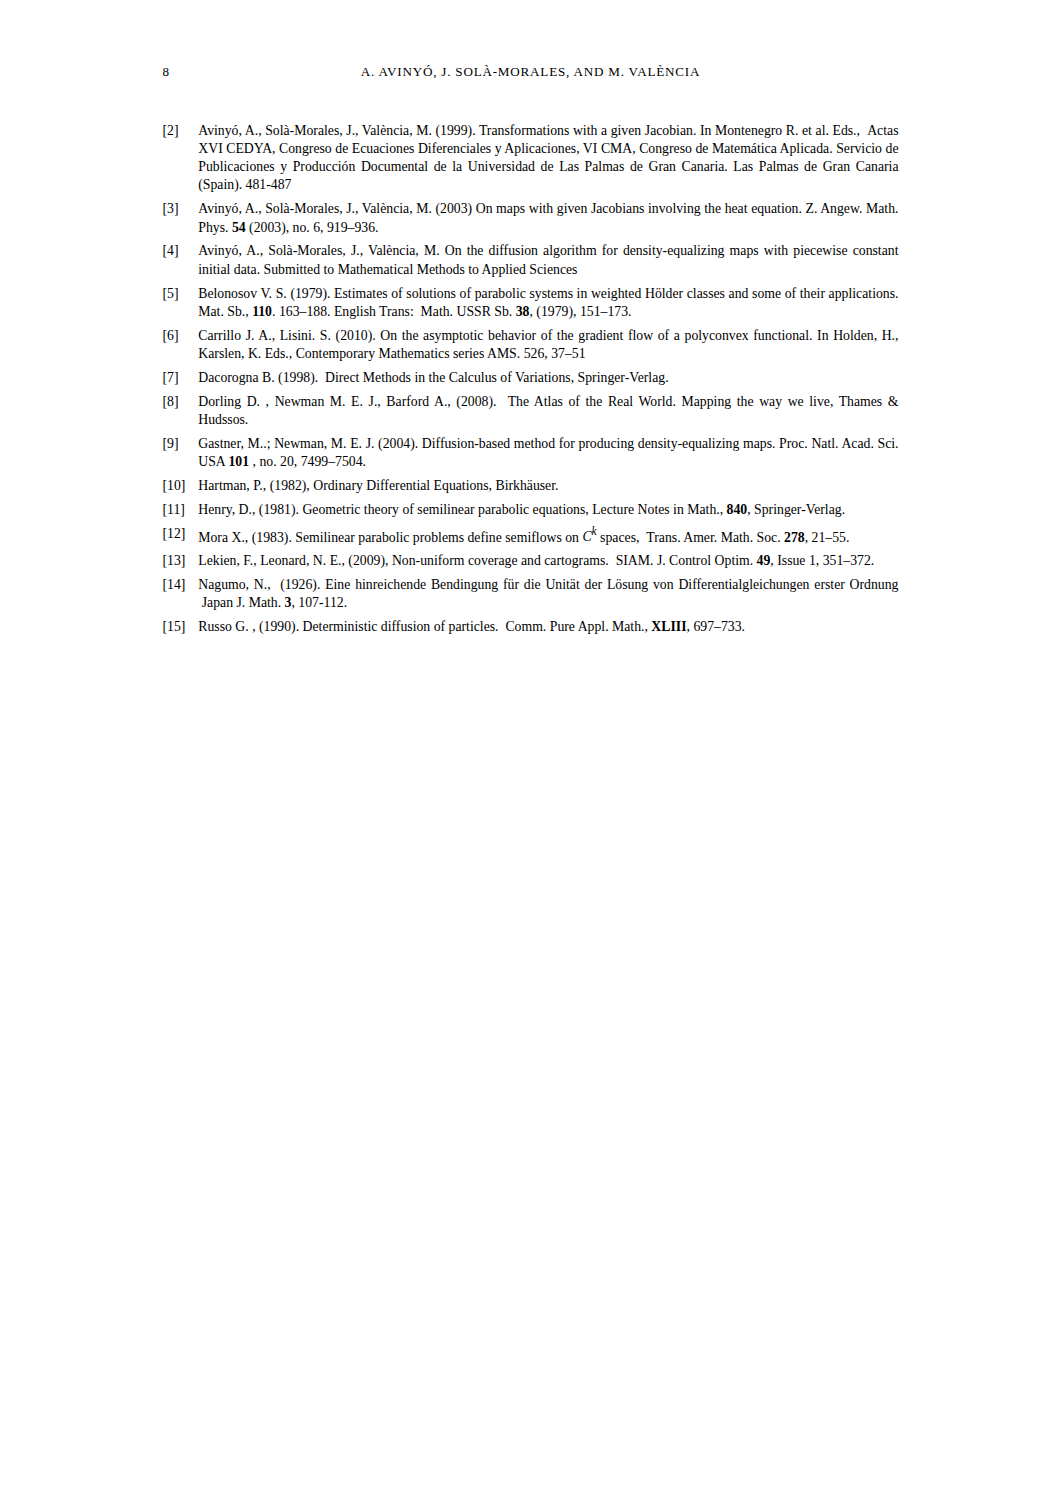8 A. AVINYÓ, J. SOLÀ-MORALES, AND M. VALÈNCIA
[2] Avinyó, A., Solà-Morales, J., València, M. (1999). Transformations with a given Jacobian. In Montenegro R. et al. Eds., Actas XVI CEDYA, Congreso de Ecuaciones Diferenciales y Aplicaciones, VI CMA, Congreso de Matemática Aplicada. Servicio de Publicaciones y Producción Documental de la Universidad de Las Palmas de Gran Canaria. Las Palmas de Gran Canaria (Spain). 481-487
[3] Avinyó, A., Solà-Morales, J., València, M. (2003) On maps with given Jacobians involving the heat equation. Z. Angew. Math. Phys. 54 (2003), no. 6, 919–936.
[4] Avinyó, A., Solà-Morales, J., València, M. On the diffusion algorithm for density-equalizing maps with piecewise constant initial data. Submitted to Mathematical Methods to Applied Sciences
[5] Belonosov V. S. (1979). Estimates of solutions of parabolic systems in weighted Hölder classes and some of their applications. Mat. Sb., 110. 163–188. English Trans: Math. USSR Sb. 38, (1979), 151–173.
[6] Carrillo J. A., Lisini. S. (2010). On the asymptotic behavior of the gradient flow of a polyconvex functional. In Holden, H., Karslen, K. Eds., Contemporary Mathematics series AMS. 526, 37–51
[7] Dacorogna B. (1998). Direct Methods in the Calculus of Variations, Springer-Verlag.
[8] Dorling D. , Newman M. E. J., Barford A., (2008). The Atlas of the Real World. Mapping the way we live, Thames & Hudssos.
[9] Gastner, M..; Newman, M. E. J. (2004). Diffusion-based method for producing density-equalizing maps. Proc. Natl. Acad. Sci. USA 101 , no. 20, 7499–7504.
[10] Hartman, P., (1982), Ordinary Differential Equations, Birkhäuser.
[11] Henry, D., (1981). Geometric theory of semilinear parabolic equations, Lecture Notes in Math., 840, Springer-Verlag.
[12] Mora X., (1983). Semilinear parabolic problems define semiflows on Ck spaces, Trans. Amer. Math. Soc. 278, 21–55.
[13] Lekien, F., Leonard, N. E., (2009), Non-uniform coverage and cartograms. SIAM. J. Control Optim. 49, Issue 1, 351–372.
[14] Nagumo, N., (1926). Eine hinreichende Bendingung für die Unität der Lösung von Differentialgleichungen erster Ordnung Japan J. Math. 3, 107-112.
[15] Russo G. , (1990). Deterministic diffusion of particles. Comm. Pure Appl. Math., XLIII, 697–733.